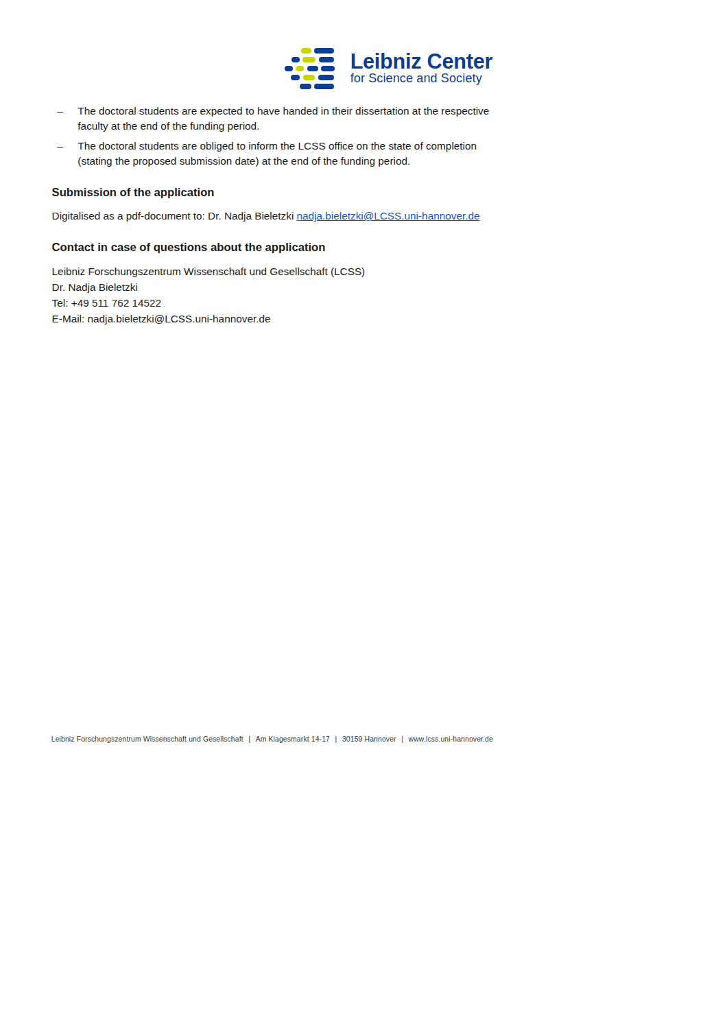Leibniz Center
for Science and Society
The doctoral students are expected to have handed in their dissertation at the respective faculty at the end of the funding period.
The doctoral students are obliged to inform the LCSS office on the state of completion (stating the proposed submission date) at the end of the funding period.
Submission of the application
Digitalised as a pdf-document to: Dr. Nadja Bieletzki nadja.bieletzki@LCSS.uni-hannover.de
Contact in case of questions about the application
Leibniz Forschungszentrum Wissenschaft und Gesellschaft (LCSS)
Dr. Nadja Bieletzki
Tel: +49 511 762 14522
E-Mail: nadja.bieletzki@LCSS.uni-hannover.de
Leibniz Forschungszentrum Wissenschaft und Gesellschaft|Am Klagesmarkt 14-17|30159 Hannover|www.lcss.uni-hannover.de